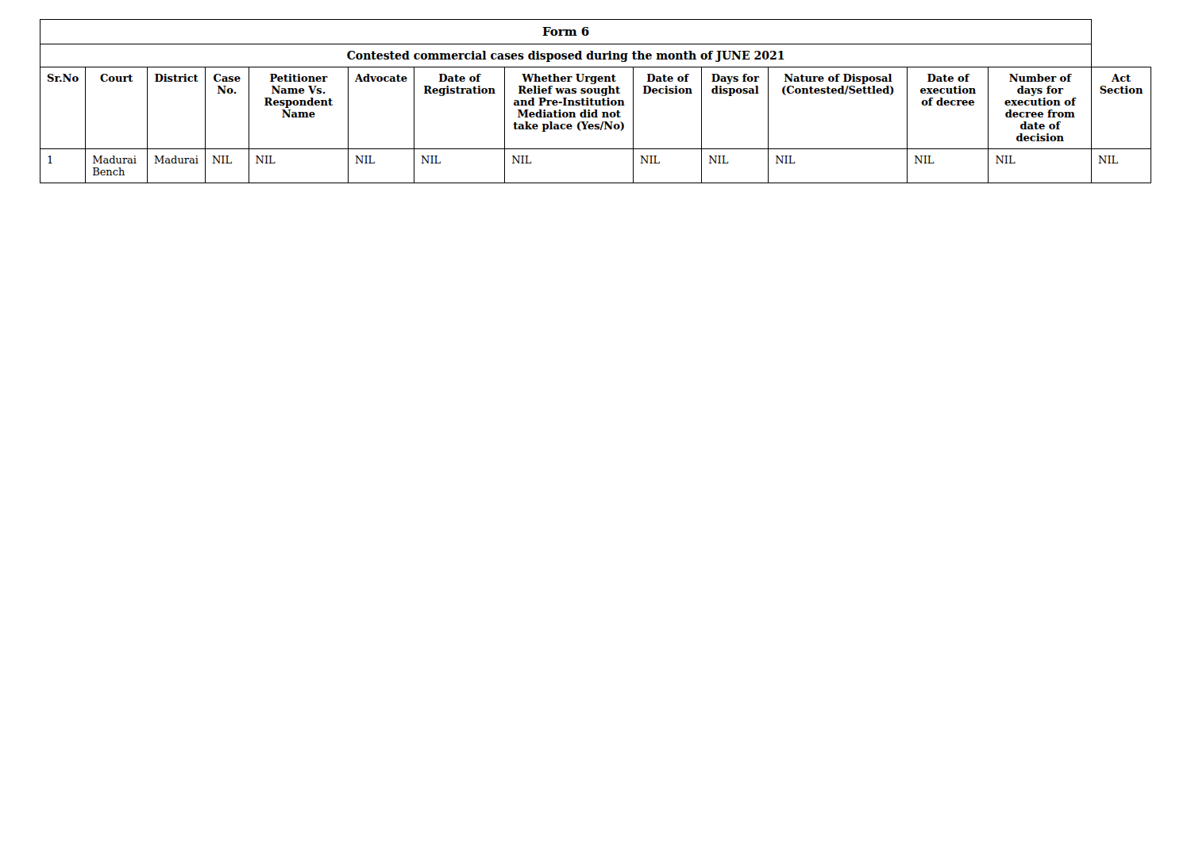| Form 6 |
| Contested commercial cases disposed during the month of JUNE 2021 |
| Sr.No | Court | District | Case No. | Petitioner Name Vs. Respondent Name | Advocate | Date of Registration | Whether Urgent Relief was sought and Pre-Institution Mediation did not take place (Yes/No) | Date of Decision | Days for disposal | Nature of Disposal (Contested/Settled) | Date of execution of decree | Number of days for execution of decree from date of decision | Act Section |
| 1 | Madurai Bench | Madurai | NIL | NIL | NIL | NIL | NIL | NIL | NIL | NIL | NIL | NIL | NIL |